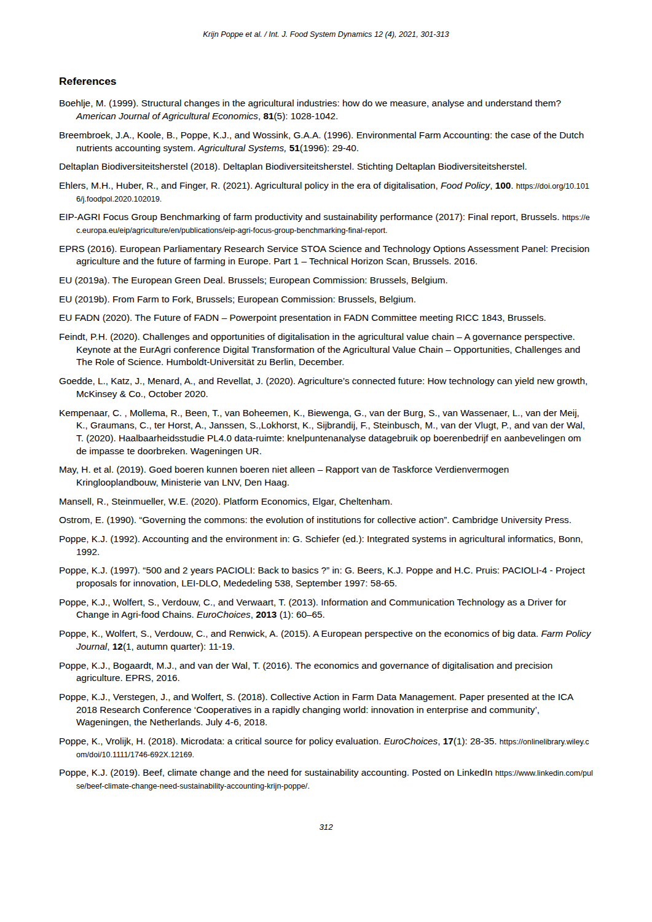Krijn Poppe et al. / Int. J. Food System Dynamics 12 (4), 2021, 301-313
References
Boehlje, M. (1999). Structural changes in the agricultural industries: how do we measure, analyse and understand them? American Journal of Agricultural Economics, 81(5): 1028-1042.
Breembroek, J.A., Koole, B., Poppe, K.J., and Wossink, G.A.A. (1996). Environmental Farm Accounting: the case of the Dutch nutrients accounting system. Agricultural Systems, 51(1996): 29-40.
Deltaplan Biodiversiteitsherstel (2018). Deltaplan Biodiversiteitsherstel. Stichting Deltaplan Biodiversiteitsherstel.
Ehlers, M.H., Huber, R., and Finger, R. (2021). Agricultural policy in the era of digitalisation, Food Policy, 100. https://doi.org/10.1016/j.foodpol.2020.102019.
EIP-AGRI Focus Group Benchmarking of farm productivity and sustainability performance (2017): Final report, Brussels. https://ec.europa.eu/eip/agriculture/en/publications/eip-agri-focus-group-benchmarking-final-report.
EPRS (2016). European Parliamentary Research Service STOA Science and Technology Options Assessment Panel: Precision agriculture and the future of farming in Europe. Part 1 – Technical Horizon Scan, Brussels. 2016.
EU (2019a). The European Green Deal. Brussels; European Commission: Brussels, Belgium.
EU (2019b). From Farm to Fork, Brussels; European Commission: Brussels, Belgium.
EU FADN (2020). The Future of FADN – Powerpoint presentation in FADN Committee meeting RICC 1843, Brussels.
Feindt, P.H. (2020). Challenges and opportunities of digitalisation in the agricultural value chain – A governance perspective. Keynote at the EurAgri conference Digital Transformation of the Agricultural Value Chain – Opportunities, Challenges and The Role of Science. Humboldt-Universität zu Berlin, December.
Goedde, L., Katz, J., Menard, A., and Revellat, J. (2020). Agriculture’s connected future: How technology can yield new growth, McKinsey & Co., October 2020.
Kempenaar, C. , Mollema, R., Been, T., van Boheemen, K., Biewenga, G., van der Burg, S., van Wassenaer, L., van der Meij, K., Graumans, C., ter Horst, A., Janssen, S.,Lokhorst, K., Sijbrandij, F., Steinbusch, M., van der Vlugt, P., and van der Wal, T. (2020). Haalbaarheidsstudie PL4.0 data-ruimte: knelpuntenanalyse datagebruik op boerenbedrijf en aanbevelingen om de impasse te doorbreken. Wageningen UR.
May, H. et al. (2019). Goed boeren kunnen boeren niet alleen – Rapport van de Taskforce Verdienvermogen Kringlooplandbouw, Ministerie van LNV, Den Haag.
Mansell, R., Steinmueller, W.E. (2020). Platform Economics, Elgar, Cheltenham.
Ostrom, E. (1990). “Governing the commons: the evolution of institutions for collective action”. Cambridge University Press.
Poppe, K.J. (1992). Accounting and the environment in: G. Schiefer (ed.): Integrated systems in agricultural informatics, Bonn, 1992.
Poppe, K.J. (1997). “500 and 2 years PACIOLI: Back to basics ?” in: G. Beers, K.J. Poppe and H.C. Pruis: PACIOLI-4 - Project proposals for innovation, LEI-DLO, Mededeling 538, September 1997: 58-65.
Poppe, K.J., Wolfert, S., Verdouw, C., and Verwaart, T. (2013). Information and Communication Technology as a Driver for Change in Agri-food Chains. EuroChoices, 2013 (1): 60–65.
Poppe, K., Wolfert, S., Verdouw, C., and Renwick, A. (2015). A European perspective on the economics of big data. Farm Policy Journal, 12(1, autumn quarter): 11-19.
Poppe, K.J., Bogaardt, M.J., and van der Wal, T. (2016). The economics and governance of digitalisation and precision agriculture. EPRS, 2016.
Poppe, K.J., Verstegen, J., and Wolfert, S. (2018). Collective Action in Farm Data Management. Paper presented at the ICA 2018 Research Conference ‘Cooperatives in a rapidly changing world: innovation in enterprise and community’, Wageningen, the Netherlands. July 4-6, 2018.
Poppe, K., Vrolijk, H. (2018). Microdata: a critical source for policy evaluation. EuroChoices, 17(1): 28-35. https://onlinelibrary.wiley.com/doi/10.1111/1746-692X.12169.
Poppe, K.J. (2019). Beef, climate change and the need for sustainability accounting. Posted on LinkedIn https://www.linkedin.com/pulse/beef-climate-change-need-sustainability-accounting-krijn-poppe/.
312